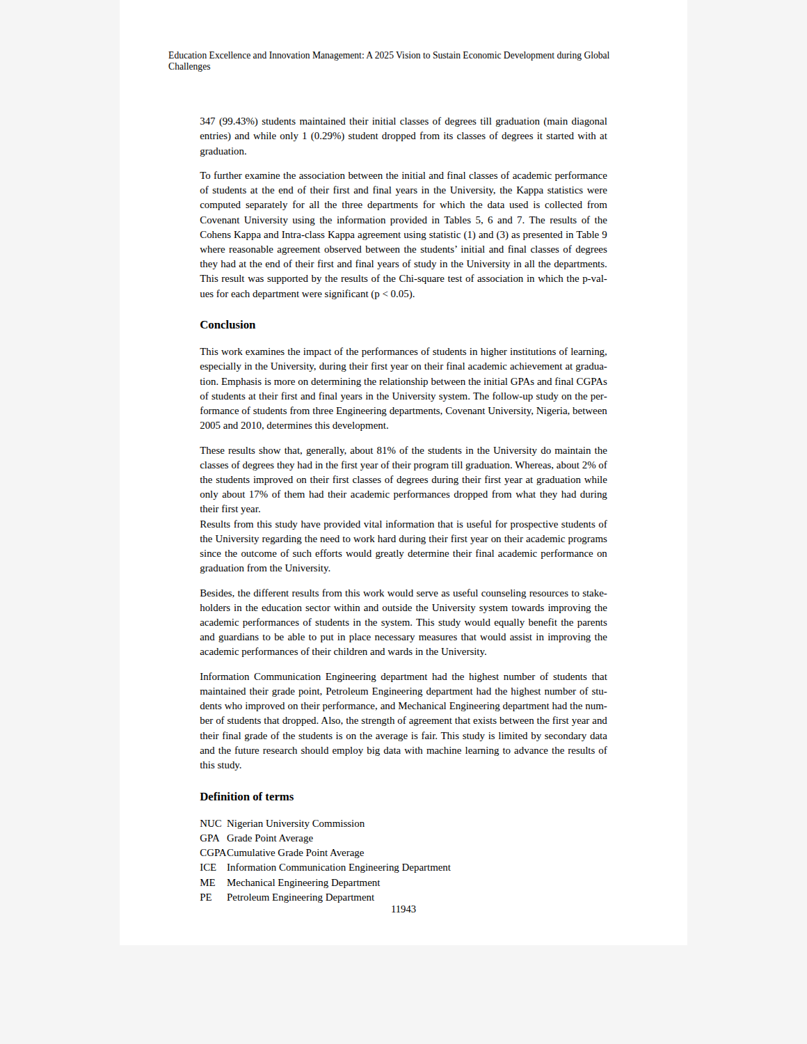Education Excellence and Innovation Management: A 2025 Vision to Sustain Economic Development during Global Challenges
347 (99.43%) students maintained their initial classes of degrees till graduation (main diagonal entries) and while only 1 (0.29%) student dropped from its classes of degrees it started with at graduation.
To further examine the association between the initial and final classes of academic performance of students at the end of their first and final years in the University, the Kappa statistics were computed separately for all the three departments for which the data used is collected from Covenant University using the information provided in Tables 5, 6 and 7. The results of the Cohens Kappa and Intra-class Kappa agreement using statistic (1) and (3) as presented in Table 9 where reasonable agreement observed between the students’ initial and final classes of degrees they had at the end of their first and final years of study in the University in all the departments. This result was supported by the results of the Chi-square test of association in which the p-values for each department were significant (p < 0.05).
Conclusion
This work examines the impact of the performances of students in higher institutions of learning, especially in the University, during their first year on their final academic achievement at graduation. Emphasis is more on determining the relationship between the initial GPAs and final CGPAs of students at their first and final years in the University system. The follow-up study on the performance of students from three Engineering departments, Covenant University, Nigeria, between 2005 and 2010, determines this development.
These results show that, generally, about 81% of the students in the University do maintain the classes of degrees they had in the first year of their program till graduation. Whereas, about 2% of the students improved on their first classes of degrees during their first year at graduation while only about 17% of them had their academic performances dropped from what they had during their first year.
Results from this study have provided vital information that is useful for prospective students of the University regarding the need to work hard during their first year on their academic programs since the outcome of such efforts would greatly determine their final academic performance on graduation from the University.
Besides, the different results from this work would serve as useful counseling resources to stakeholders in the education sector within and outside the University system towards improving the academic performances of students in the system. This study would equally benefit the parents and guardians to be able to put in place necessary measures that would assist in improving the academic performances of their children and wards in the University.
Information Communication Engineering department had the highest number of students that maintained their grade point, Petroleum Engineering department had the highest number of students who improved on their performance, and Mechanical Engineering department had the number of students that dropped. Also, the strength of agreement that exists between the first year and their final grade of the students is on the average is fair. This study is limited by secondary data and the future research should employ big data with machine learning to advance the results of this study.
Definition of terms
NUCNigerian University Commission
GPAGrade Point Average
CGPACumulative Grade Point Average
ICEInformation Communication Engineering Department
MEMechanical Engineering Department
PEPetroleum Engineering Department
11943